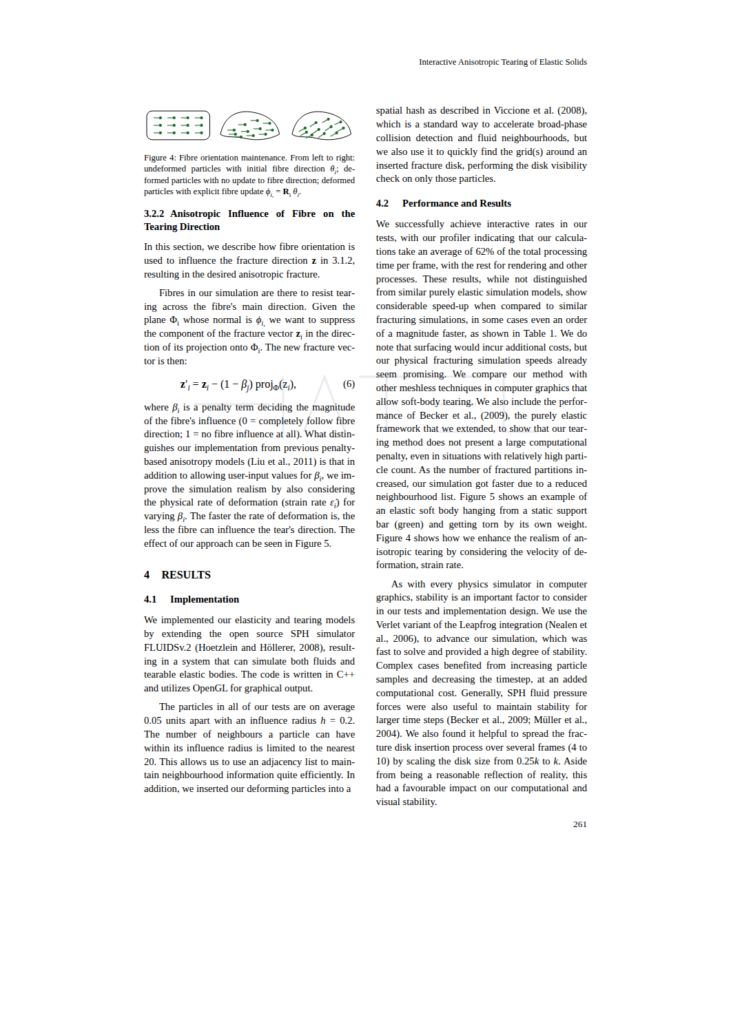Interactive Anisotropic Tearing of Elastic Solids
Figure 4: Fibre orientation maintenance. From left to right: undeformed particles with initial fibre direction θi; deformed particles with no update to fibre direction; deformed particles with explicit fibre update ϕi, = Ri θi.
3.2.2 Anisotropic Influence of Fibre on the Tearing Direction
In this section, we describe how fibre orientation is used to influence the fracture direction z in 3.1.2, resulting in the desired anisotropic fracture.
Fibres in our simulation are there to resist tearing across the fibre's main direction. Given the plane Φi whose normal is ϕi, we want to suppress the component of the fracture vector zi in the direction of its projection onto Φi. The new fracture vector is then:
z′i = zi − (1 − βj) projΦ(zi),
(6)
where βi is a penalty term deciding the magnitude of the fibre's influence (0 = completely follow fibre direction; 1 = no fibre influence at all). What distinguishes our implementation from previous penalty-based anisotropy models (Liu et al., 2011) is that in addition to allowing user-input values for βi, we improve the simulation realism by also considering the physical rate of deformation (strain rate ε̇i) for varying βi. The faster the rate of deformation is, the less the fibre can influence the tear's direction. The effect of our approach can be seen in Figure 5.
4 RESULTS
4.1 Implementation
We implemented our elasticity and tearing models by extending the open source SPH simulator FLUIDSv.2 (Hoetzlein and Höllerer, 2008), resulting in a system that can simulate both fluids and tearable elastic bodies. The code is written in C++ and utilizes OpenGL for graphical output.
The particles in all of our tests are on average 0.05 units apart with an influence radius h = 0.2. The number of neighbours a particle can have within its influence radius is limited to the nearest 20. This allows us to use an adjacency list to maintain neighbourhood information quite efficiently. In addition, we inserted our deforming particles into a
spatial hash as described in Viccione et al. (2008), which is a standard way to accelerate broad-phase collision detection and fluid neighbourhoods, but we also use it to quickly find the grid(s) around an inserted fracture disk, performing the disk visibility check on only those particles.
4.2 Performance and Results
We successfully achieve interactive rates in our tests, with our profiler indicating that our calculations take an average of 62% of the total processing time per frame, with the rest for rendering and other processes. These results, while not distinguished from similar purely elastic simulation models, show considerable speed-up when compared to similar fracturing simulations, in some cases even an order of a magnitude faster, as shown in Table 1. We do note that surfacing would incur additional costs, but our physical fracturing simulation speeds already seem promising. We compare our method with other meshless techniques in computer graphics that allow soft-body tearing. We also include the performance of Becker et al., (2009), the purely elastic framework that we extended, to show that our tearing method does not present a large computational penalty, even in situations with relatively high particle count. As the number of fractured partitions increased, our simulation got faster due to a reduced neighbourhood list. Figure 5 shows an example of an elastic soft body hanging from a static support bar (green) and getting torn by its own weight. Figure 4 shows how we enhance the realism of anisotropic tearing by considering the velocity of deformation, strain rate.
As with every physics simulator in computer graphics, stability is an important factor to consider in our tests and implementation design. We use the Verlet variant of the Leapfrog integration (Nealen et al., 2006), to advance our simulation, which was fast to solve and provided a high degree of stability. Complex cases benefited from increasing particle samples and decreasing the timestep, at an added computational cost. Generally, SPH fluid pressure forces were also useful to maintain stability for larger time steps (Becker et al., 2009; Müller et al., 2004). We also found it helpful to spread the fracture disk insertion process over several frames (4 to 10) by scaling the disk size from 0.25k to k. Aside from being a reasonable reflection of reality, this had a favourable impact on our computational and visual stability.
261